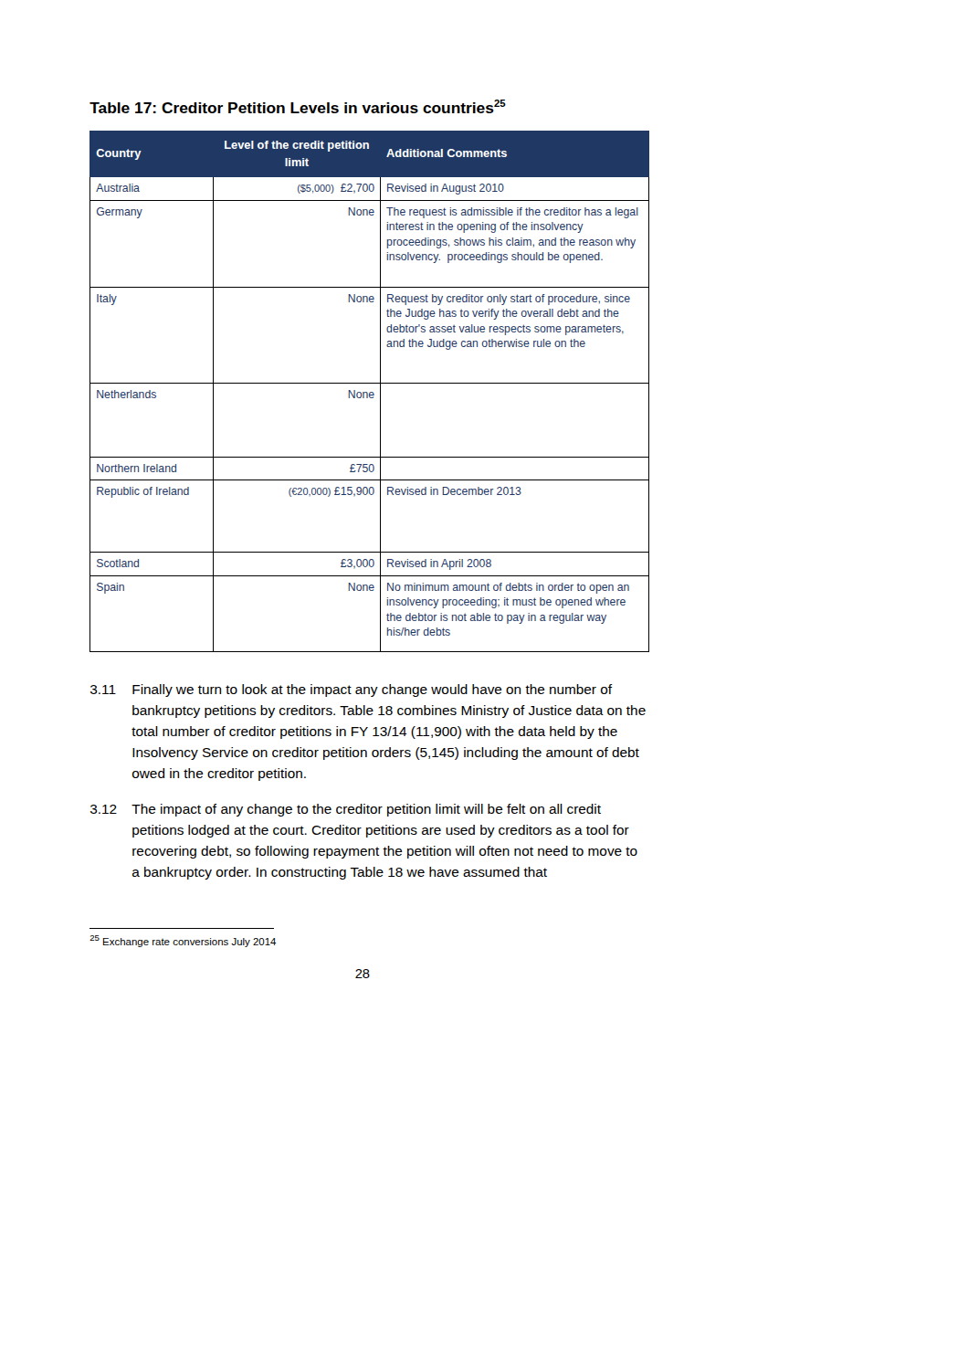Table 17: Creditor Petition Levels in various countries25
| Country | Level of the credit petition limit | Additional Comments |
| --- | --- | --- |
| Australia | ($5,000) £2,700 | Revised in August 2010 |
| Germany | None | The request is admissible if the creditor has a legal interest in the opening of the insolvency proceedings, shows his claim, and the reason why insolvency. proceedings should be opened. |
| Italy | None | Request by creditor only start of procedure, since the Judge has to verify the overall debt and the debtor's asset value respects some parameters, and the Judge can otherwise rule on the appropriateness of the insolvency |
| Netherlands | None | |
| Northern Ireland | £750 | |
| Republic of Ireland | (€20,000) £15,900 | Revised in December 2013 |
| Scotland | £3,000 | Revised in April 2008 |
| Spain | None | No minimum amount of debts in order to open an insolvency proceeding; it must be opened where the debtor is not able to pay in a regular way his/her debts |
3.11 Finally we turn to look at the impact any change would have on the number of bankruptcy petitions by creditors. Table 18 combines Ministry of Justice data on the total number of creditor petitions in FY 13/14 (11,900) with the data held by the Insolvency Service on creditor petition orders (5,145) including the amount of debt owed in the creditor petition.
3.12 The impact of any change to the creditor petition limit will be felt on all credit petitions lodged at the court. Creditor petitions are used by creditors as a tool for recovering debt, so following repayment the petition will often not need to move to a bankruptcy order. In constructing Table 18 we have assumed that
25 Exchange rate conversions July 2014
28